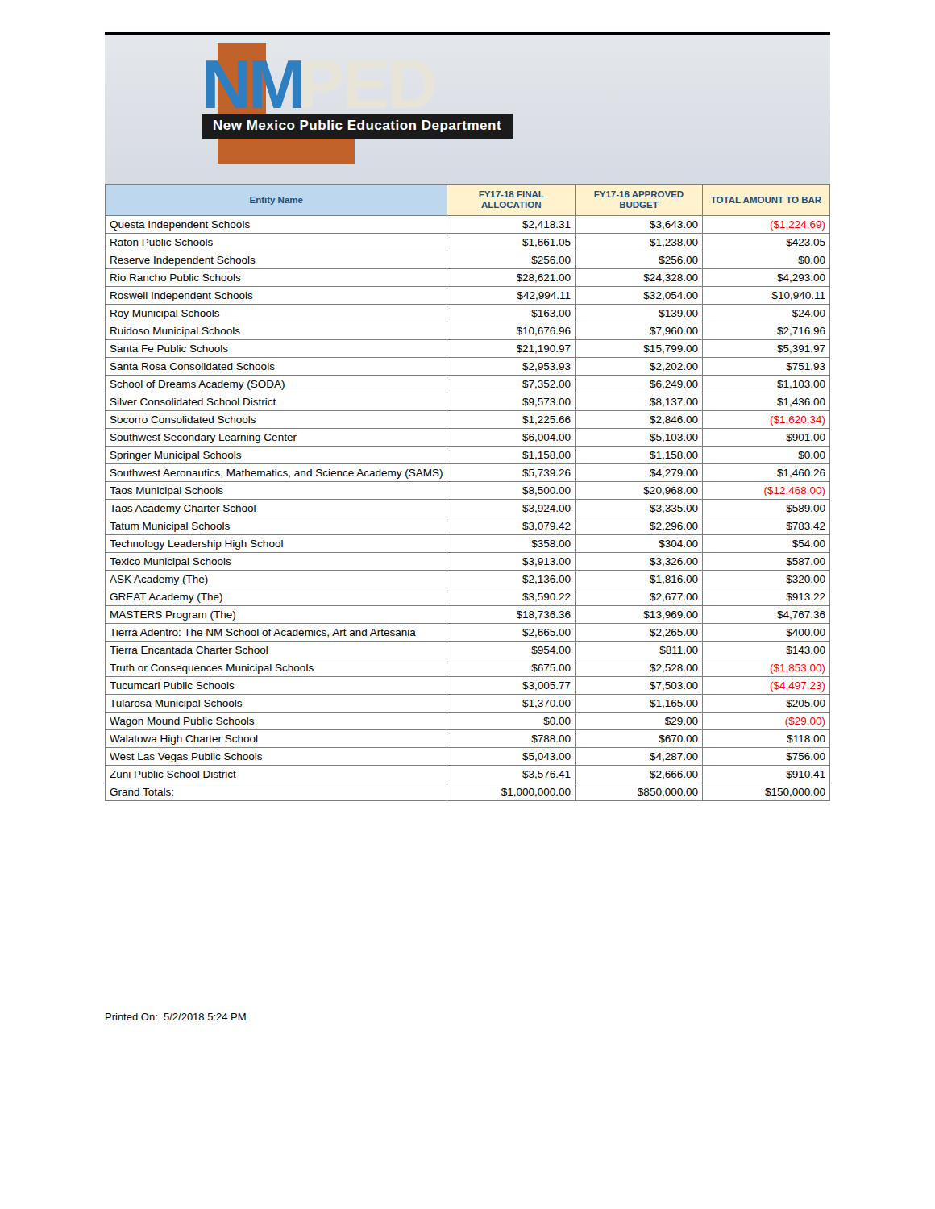NM PED
New Mexico Public Education Department
| Entity Name | FY17-18 FINAL ALLOCATION | FY17-18 APPROVED BUDGET | TOTAL AMOUNT TO BAR |
| --- | --- | --- | --- |
| Questa Independent Schools | $2,418.31 | $3,643.00 | ($1,224.69) |
| Raton Public Schools | $1,661.05 | $1,238.00 | $423.05 |
| Reserve Independent Schools | $256.00 | $256.00 | $0.00 |
| Rio Rancho Public Schools | $28,621.00 | $24,328.00 | $4,293.00 |
| Roswell Independent Schools | $42,994.11 | $32,054.00 | $10,940.11 |
| Roy Municipal Schools | $163.00 | $139.00 | $24.00 |
| Ruidoso Municipal Schools | $10,676.96 | $7,960.00 | $2,716.96 |
| Santa Fe Public Schools | $21,190.97 | $15,799.00 | $5,391.97 |
| Santa Rosa Consolidated Schools | $2,953.93 | $2,202.00 | $751.93 |
| School of Dreams Academy (SODA) | $7,352.00 | $6,249.00 | $1,103.00 |
| Silver Consolidated School District | $9,573.00 | $8,137.00 | $1,436.00 |
| Socorro Consolidated Schools | $1,225.66 | $2,846.00 | ($1,620.34) |
| Southwest Secondary Learning Center | $6,004.00 | $5,103.00 | $901.00 |
| Springer Municipal Schools | $1,158.00 | $1,158.00 | $0.00 |
| Southwest Aeronautics, Mathematics, and Science Academy (SAMS) | $5,739.26 | $4,279.00 | $1,460.26 |
| Taos Municipal Schools | $8,500.00 | $20,968.00 | ($12,468.00) |
| Taos Academy Charter School | $3,924.00 | $3,335.00 | $589.00 |
| Tatum Municipal Schools | $3,079.42 | $2,296.00 | $783.42 |
| Technology Leadership High School | $358.00 | $304.00 | $54.00 |
| Texico Municipal Schools | $3,913.00 | $3,326.00 | $587.00 |
| ASK Academy (The) | $2,136.00 | $1,816.00 | $320.00 |
| GREAT Academy (The) | $3,590.22 | $2,677.00 | $913.22 |
| MASTERS Program (The) | $18,736.36 | $13,969.00 | $4,767.36 |
| Tierra Adentro: The NM School of Academics, Art and Artesania | $2,665.00 | $2,265.00 | $400.00 |
| Tierra Encantada Charter School | $954.00 | $811.00 | $143.00 |
| Truth or Consequences Municipal Schools | $675.00 | $2,528.00 | ($1,853.00) |
| Tucumcari Public Schools | $3,005.77 | $7,503.00 | ($4,497.23) |
| Tularosa Municipal Schools | $1,370.00 | $1,165.00 | $205.00 |
| Wagon Mound Public Schools | $0.00 | $29.00 | ($29.00) |
| Walatowa High Charter School | $788.00 | $670.00 | $118.00 |
| West Las Vegas Public Schools | $5,043.00 | $4,287.00 | $756.00 |
| Zuni Public School District | $3,576.41 | $2,666.00 | $910.41 |
| Grand Totals: | $1,000,000.00 | $850,000.00 | $150,000.00 |
Printed On: 5/2/2018 5:24 PM